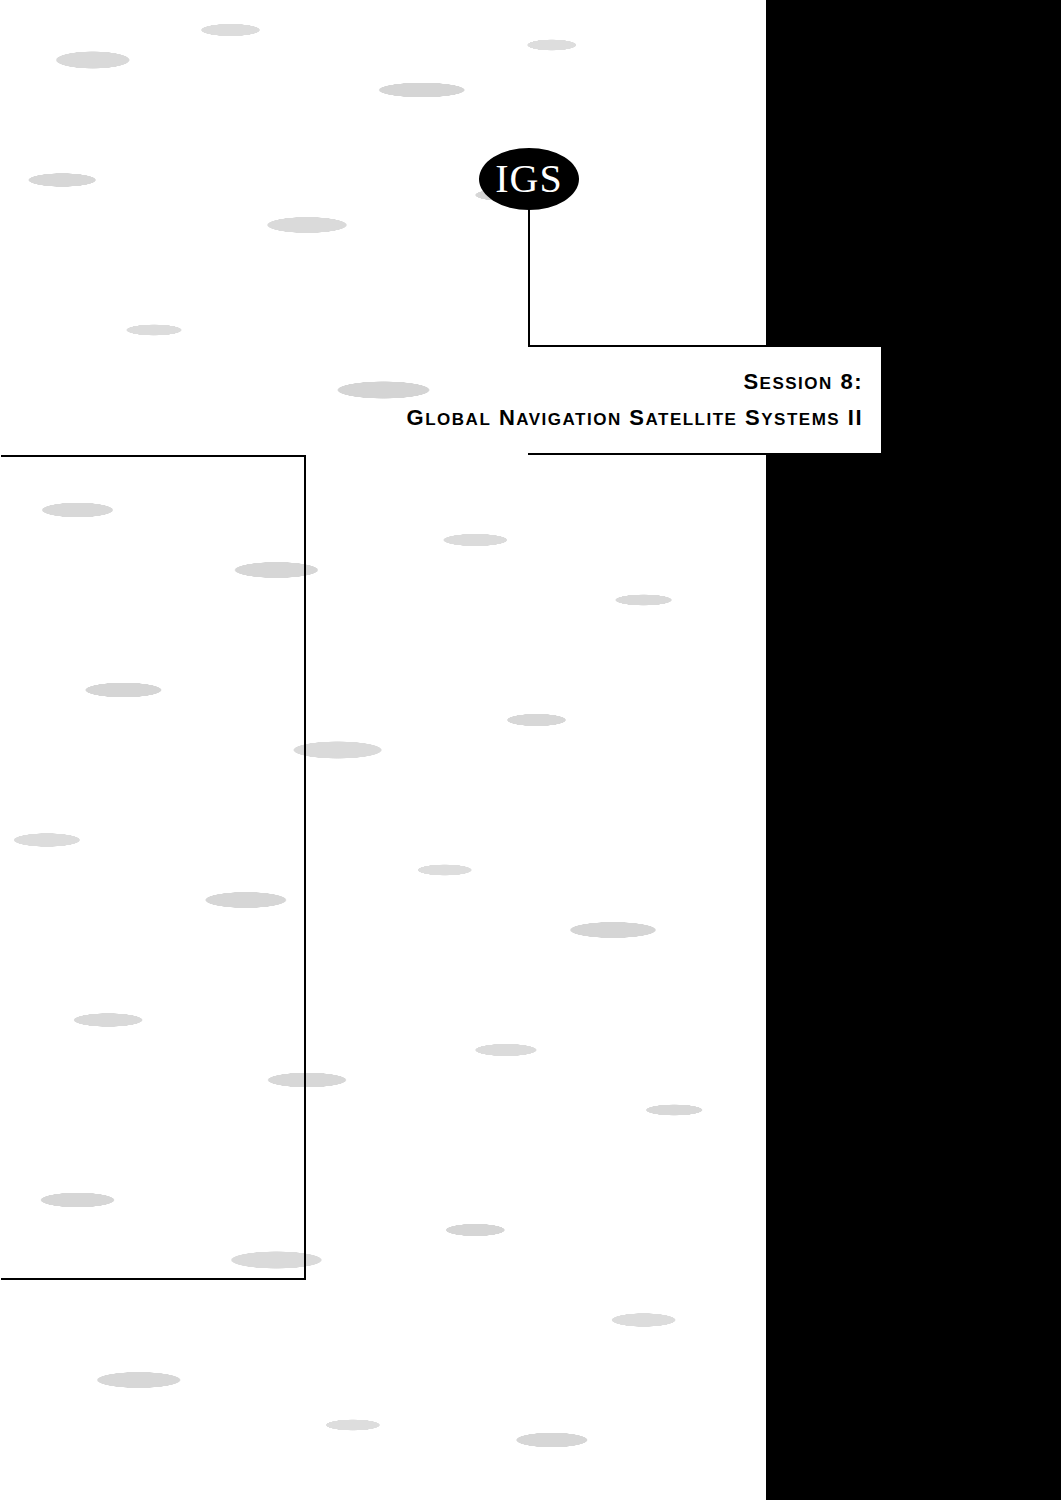IGS
SESSION 8:
GLOBAL NAVIGATION SATELLITE SYSTEMS II